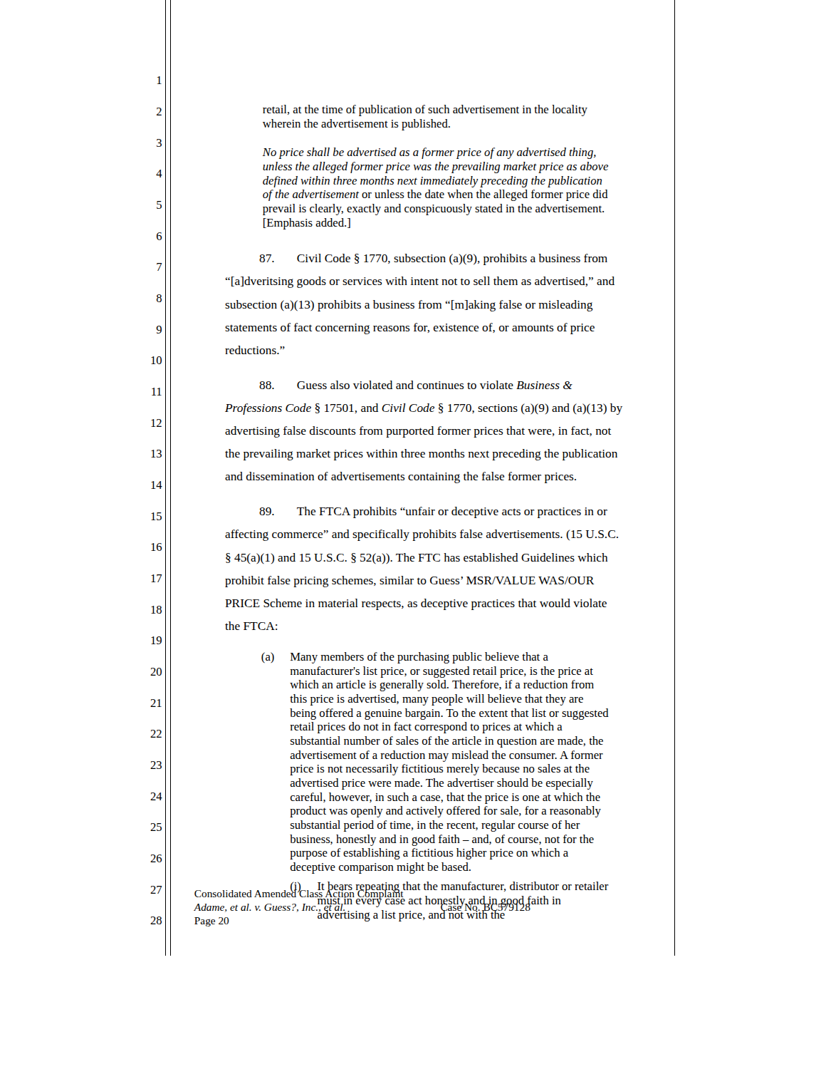1
2
3
4
5
6
7
8
9
10
11
12
13
14
15
16
17
18
19
20
21
22
23
24
25
26
27
28
retail, at the time of publication of such advertisement in the locality wherein the advertisement is published.
No price shall be advertised as a former price of any advertised thing, unless the alleged former price was the prevailing market price as above defined within three months next immediately preceding the publication of the advertisement or unless the date when the alleged former price did prevail is clearly, exactly and conspicuously stated in the advertisement. [Emphasis added.]
87. Civil Code § 1770, subsection (a)(9), prohibits a business from “[a]dveritsing goods or services with intent not to sell them as advertised,” and subsection (a)(13) prohibits a business from “[m]aking false or misleading statements of fact concerning reasons for, existence of, or amounts of price reductions.”
88. Guess also violated and continues to violate Business & Professions Code § 17501, and Civil Code § 1770, sections (a)(9) and (a)(13) by advertising false discounts from purported former prices that were, in fact, not the prevailing market prices within three months next preceding the publication and dissemination of advertisements containing the false former prices.
89. The FTCA prohibits “unfair or deceptive acts or practices in or affecting commerce” and specifically prohibits false advertisements. (15 U.S.C. § 45(a)(1) and 15 U.S.C. § 52(a)). The FTC has established Guidelines which prohibit false pricing schemes, similar to Guess’ MSR/VALUE WAS/OUR PRICE Scheme in material respects, as deceptive practices that would violate the FTCA:
(a) Many members of the purchasing public believe that a manufacturer's list price, or suggested retail price, is the price at which an article is generally sold. Therefore, if a reduction from this price is advertised, many people will believe that they are being offered a genuine bargain. To the extent that list or suggested retail prices do not in fact correspond to prices at which a substantial number of sales of the article in question are made, the advertisement of a reduction may mislead the consumer. A former price is not necessarily fictitious merely because no sales at the advertised price were made. The advertiser should be especially careful, however, in such a case, that the price is one at which the product was openly and actively offered for sale, for a reasonably substantial period of time, in the recent, regular course of her business, honestly and in good faith – and, of course, not for the purpose of establishing a fictitious higher price on which a deceptive comparison might be based.
(i) It bears repeating that the manufacturer, distributor or retailer must in every case act honestly and in good faith in advertising a list price, and not with the
Consolidated Amended Class Action Complaint
Adame, et al. v. Guess?, Inc., et al. Case No. BC579128
Page 20